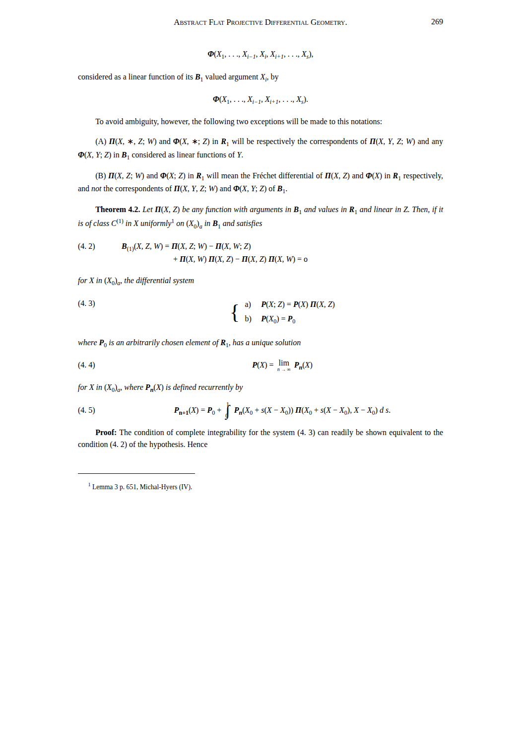Abstract Flat Projective Differential Geometry. 269
Φ(X 1, . . ., Xi−1, Xi, Xi+1, . . ., Xs),
considered as a linear function of its B 1 valued argument Xi, by
Φ(X 1, . . ., Xi−1, Xi+1, . . ., Xs).
To avoid ambiguity, however, the following two exceptions will be made to this notations:
(A) Π(X, ∗, Z; W) and Φ(X, ∗; Z) in R 1 will be respectively the correspondents of Π(X, Y, Z; W) and any Φ(X, Y; Z) in B 1 considered as linear functions of Y.
(B) Π(X, Z; W) and Φ(X; Z) in R 1 will mean the Fréchet differential of Π(X, Z) and Φ(X) in R 1 respectively, and not the correspondents of Π(X, Y, Z; W) and Φ(X, Y; Z) of B 1.
Theorem 4.2. Let Π(X, Z) be any function with arguments in B 1 and values in R 1 and linear in Z. Then, if it is of class C(1) in X uniformly 1 on (X 0)a in B 1 and satisfies
(4. 2)
B(1)(X, Z, W) = Π(X, Z; W) − Π(X, W; Z)
+ Π(X, W) Π(X, Z) − Π(X, Z) Π(X, W) = o
for X in (X 0)a, the differential system
(4. 3)
{
a) P(X; Z) = P(X) Π(X, Z)
b) P(X 0) = P 0
where P 0 is an arbitrarily chosen element of R 1, has a unique solution
(4. 4)
P(X) = lim n → ∞ Pn(X)
for X in (X 0)a, where Pn(X) is defined recurrently by
(4. 5)
Pn+1(X) = P 0 + ∫10 Pn(X 0 + s(X − X 0)) Π(X 0 + s(X − X 0), X − X 0) d s.
Proof: The condition of complete integrability for the system (4. 3) can readily be shown equivalent to the condition (4. 2) of the hypothesis. Hence
1 Lemma 3 p. 651, Michal-Hyers (IV).